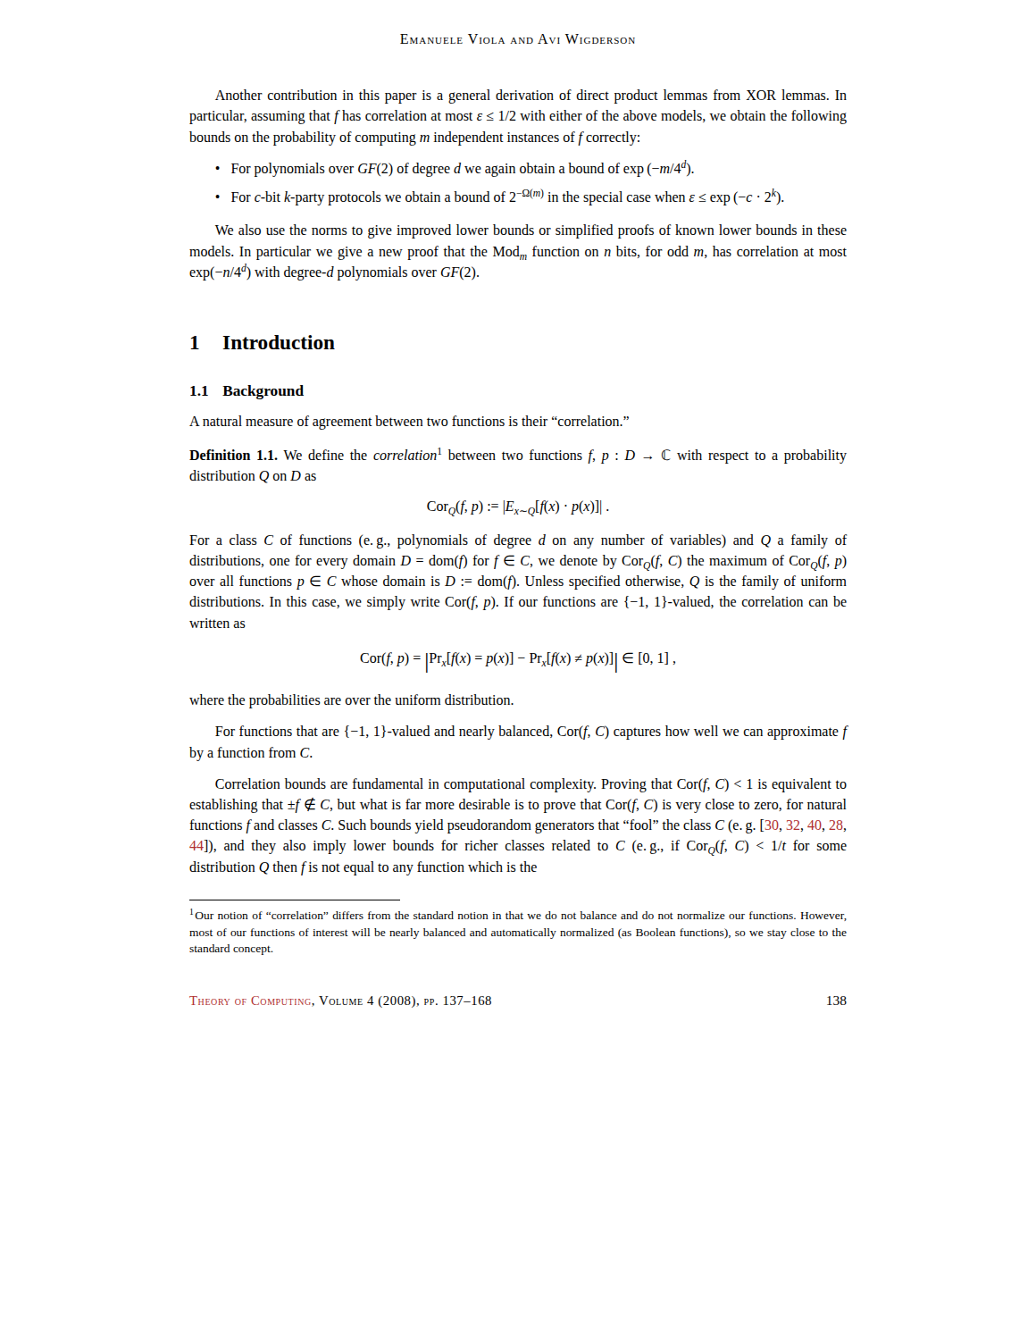Emanuele Viola and Avi Wigderson
Another contribution in this paper is a general derivation of direct product lemmas from XOR lemmas. In particular, assuming that f has correlation at most ε ≤ 1/2 with either of the above models, we obtain the following bounds on the probability of computing m independent instances of f correctly:
For polynomials over GF(2) of degree d we again obtain a bound of exp (−m/4d).
For c-bit k-party protocols we obtain a bound of 2−Ω(m) in the special case when ε ≤ exp (−c · 2k).
We also use the norms to give improved lower bounds or simplified proofs of known lower bounds in these models. In particular we give a new proof that the Modm function on n bits, for odd m, has correlation at most exp(−n/4d) with degree-d polynomials over GF(2).
1 Introduction
1.1 Background
A natural measure of agreement between two functions is their “correlation.”
Definition 1.1. We define the correlation1 between two functions f, p : D → ℂ with respect to a probability distribution Q on D as
CorQ(f, p) := |Ex∼Q[f(x) · p(x)]| .
For a class C of functions (e. g., polynomials of degree d on any number of variables) and Q a family of distributions, one for every domain D = dom(f) for f ∈ C, we denote by CorQ(f, C) the maximum of CorQ(f, p) over all functions p ∈ C whose domain is D := dom(f). Unless specified otherwise, Q is the family of uniform distributions. In this case, we simply write Cor(f, p). If our functions are {−1, 1}-valued, the correlation can be written as
Cor(f, p) = |Prx[f(x) = p(x)] − Prx[f(x) ≠ p(x)]| ∈ [0, 1] ,
where the probabilities are over the uniform distribution.
For functions that are {−1, 1}-valued and nearly balanced, Cor(f, C) captures how well we can approximate f by a function from C.
Correlation bounds are fundamental in computational complexity. Proving that Cor(f, C) < 1 is equivalent to establishing that ±f ∉ C, but what is far more desirable is to prove that Cor(f, C) is very close to zero, for natural functions f and classes C. Such bounds yield pseudorandom generators that “fool” the class C (e. g. [30, 32, 40, 28, 44]), and they also imply lower bounds for richer classes related to C (e. g., if CorQ(f, C) < 1/t for some distribution Q then f is not equal to any function which is the
1Our notion of “correlation” differs from the standard notion in that we do not balance and do not normalize our functions. However, most of our functions of interest will be nearly balanced and automatically normalized (as Boolean functions), so we stay close to the standard concept.
Theory of Computing, Volume 4 (2008), pp. 137–168 138